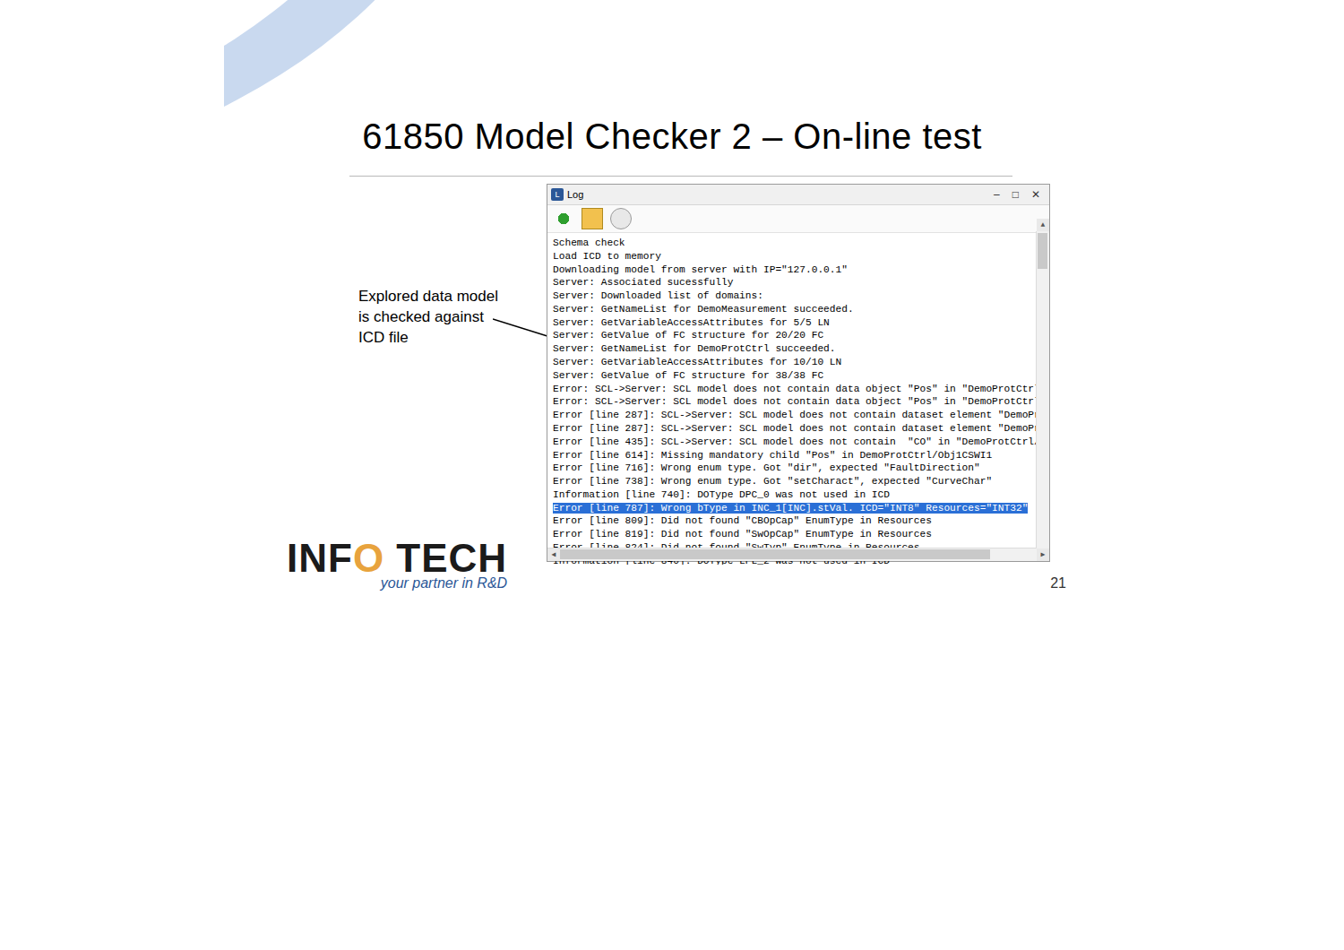61850 Model Checker 2 – On-line test
Explored data model is checked against ICD file
L Log –□✕
Schema check Load ICD to memory Downloading model from server with IP="127.0.0.1" Server: Associated sucessfully Server: Downloaded list of domains: Server: GetNameList for DemoMeasurement succeeded. Server: GetVariableAccessAttributes for 5/5 LN Server: GetValue of FC structure for 20/20 FC Server: GetNameList for DemoProtCtrl succeeded. Server: GetVariableAccessAttributes for 10/10 LN Server: GetValue of FC structure for 38/38 FC Error: SCL->Server: SCL model does not contain data object "Pos" in "DemoProtCtrl/Obj1CSWI1$CF" from Se Error: SCL->Server: SCL model does not contain data object "Pos" in "DemoProtCtrl/Obj1CSWI1$ST" from Se Error [line 287]: SCL->Server: SCL model does not contain dataset element "DemoProtCtrl/Obj1CSWI1.Pos [ Error [line 287]: SCL->Server: SCL model does not contain dataset element "DemoProtCtrl/Obj3CSWI2.Pos [ Error [line 435]: SCL->Server: SCL model does not contain "CO" in "DemoProtCtrl/Obj1CSWI1" from Server Error [line 614]: Missing mandatory child "Pos" in DemoProtCtrl/Obj1CSWI1 Error [line 716]: Wrong enum type. Got "dir", expected "FaultDirection" Error [line 738]: Wrong enum type. Got "setCharact", expected "CurveChar" Information [line 740]: DOType DPC_0 was not used in ICD Error [line 787]: Wrong bType in INC_1[INC].stVal. ICD="INT8" Resources="INT32" Error [line 809]: Did not found "CBOpCap" EnumType in Resources Error [line 819]: Did not found "SwOpCap" EnumType in Resources Error [line 824]: Did not found "SwTyp" EnumType in Resources Information [line 840]: DOType LPL_2 was not used in ICD Information [line 914]: EnumType Check was not used in ICD Information [line 920]: EnumType Dbpos was not used in ICD Error [line 978]: EnumVal does not match resources. ICD="W/m K" Resources="W/m²"" Error count: 13 Warning count: 0 Information count: 4
▲
▼
◀
▶
INFO TECH
your partner in R&D
21